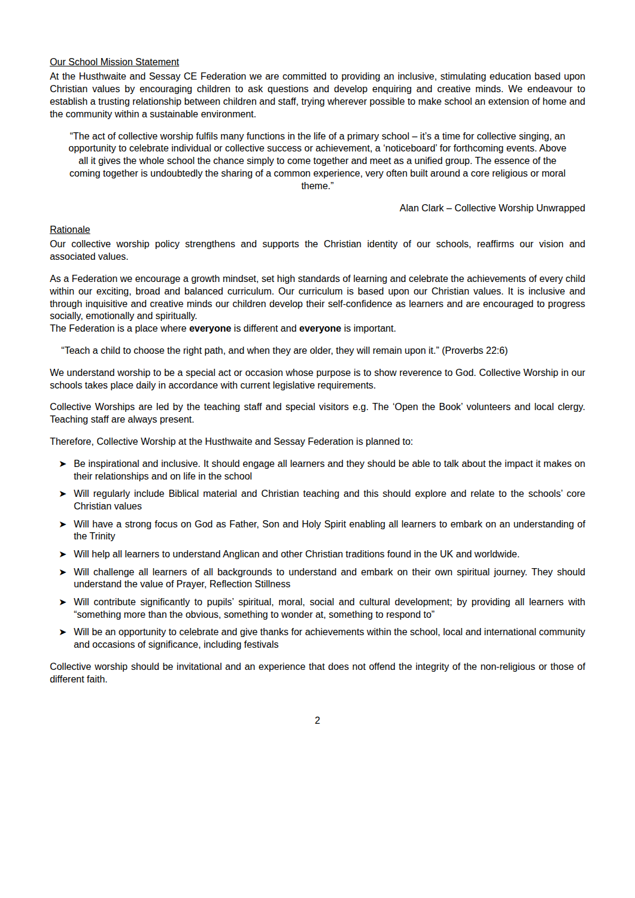Our School Mission Statement
At the Husthwaite and Sessay CE Federation we are committed to providing an inclusive, stimulating education based upon Christian values by encouraging children to ask questions and develop enquiring and creative minds. We endeavour to establish a trusting relationship between children and staff, trying wherever possible to make school an extension of home and the community within a sustainable environment.
“The act of collective worship fulfils many functions in the life of a primary school – it’s a time for collective singing, an opportunity to celebrate individual or collective success or achievement, a ‘noticeboard’ for forthcoming events. Above all it gives the whole school the chance simply to come together and meet as a unified group. The essence of the coming together is undoubtedly the sharing of a common experience, very often built around a core religious or moral theme.”
Alan Clark – Collective Worship Unwrapped
Rationale
Our collective worship policy strengthens and supports the Christian identity of our schools, reaffirms our vision and associated values.
As a Federation we encourage a growth mindset, set high standards of learning and celebrate the achievements of every child within our exciting, broad and balanced curriculum. Our curriculum is based upon our Christian values. It is inclusive and through inquisitive and creative minds our children develop their self-confidence as learners and are encouraged to progress socially, emotionally and spiritually.
The Federation is a place where everyone is different and everyone is important.
“Teach a child to choose the right path, and when they are older, they will remain upon it.” (Proverbs 22:6)
We understand worship to be a special act or occasion whose purpose is to show reverence to God. Collective Worship in our schools takes place daily in accordance with current legislative requirements.
Collective Worships are led by the teaching staff and special visitors e.g. The ‘Open the Book’ volunteers and local clergy. Teaching staff are always present.
Therefore, Collective Worship at the Husthwaite and Sessay Federation is planned to:
Be inspirational and inclusive. It should engage all learners and they should be able to talk about the impact it makes on their relationships and on life in the school
Will regularly include Biblical material and Christian teaching and this should explore and relate to the schools’ core Christian values
Will have a strong focus on God as Father, Son and Holy Spirit enabling all learners to embark on an understanding of the Trinity
Will help all learners to understand Anglican and other Christian traditions found in the UK and worldwide.
Will challenge all learners of all backgrounds to understand and embark on their own spiritual journey. They should understand the value of Prayer, Reflection Stillness
Will contribute significantly to pupils’ spiritual, moral, social and cultural development; by providing all learners with “something more than the obvious, something to wonder at, something to respond to”
Will be an opportunity to celebrate and give thanks for achievements within the school, local and international community and occasions of significance, including festivals
Collective worship should be invitational and an experience that does not offend the integrity of the non-religious or those of different faith.
2